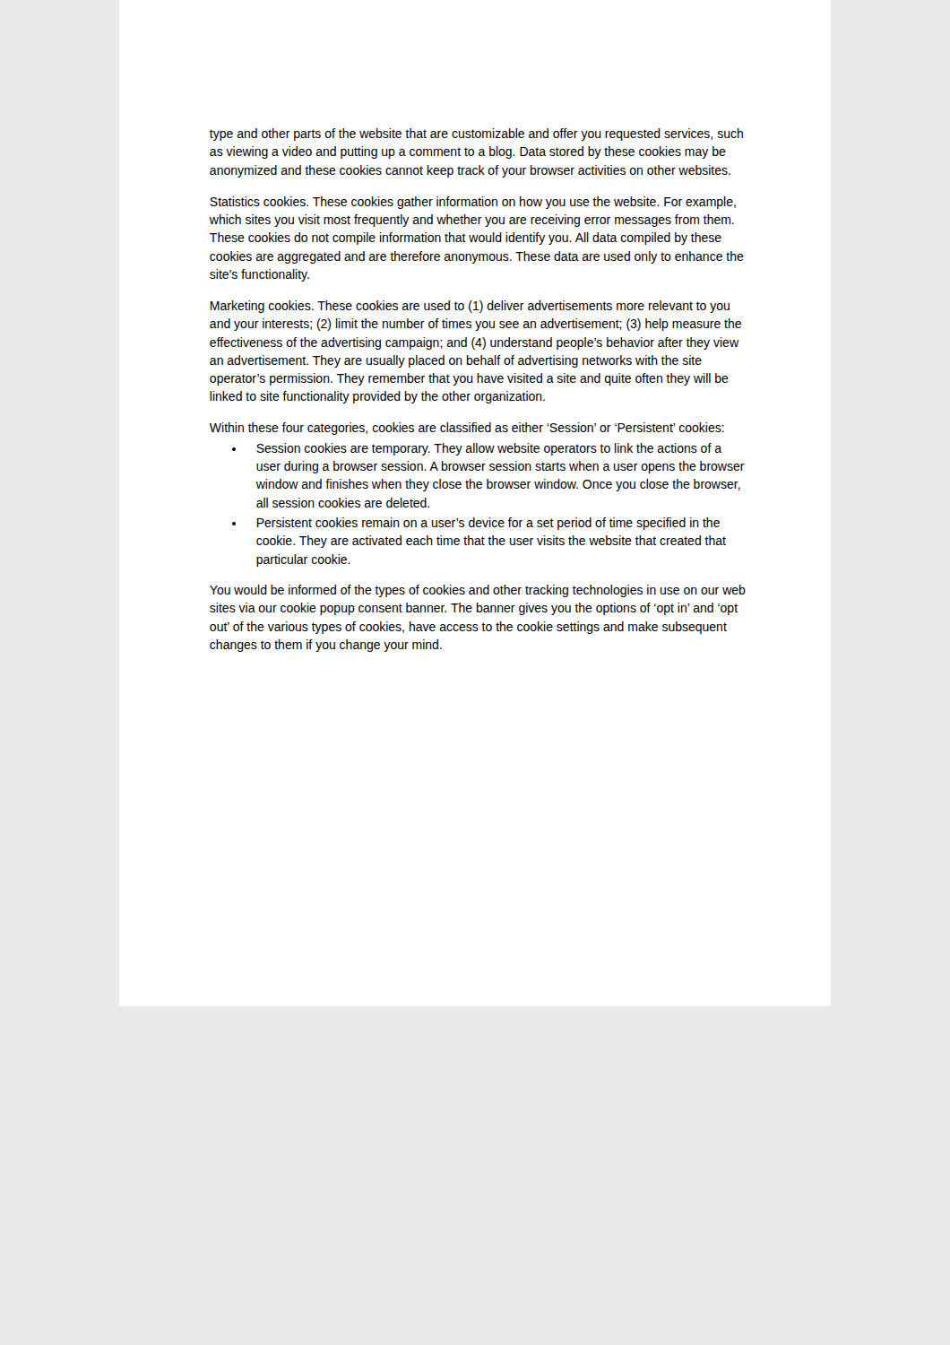type and other parts of the website that are customizable and offer you requested services, such as viewing a video and putting up a comment to a blog. Data stored by these cookies may be anonymized and these cookies cannot keep track of your browser activities on other websites.
Statistics cookies. These cookies gather information on how you use the website. For example, which sites you visit most frequently and whether you are receiving error messages from them. These cookies do not compile information that would identify you. All data compiled by these cookies are aggregated and are therefore anonymous. These data are used only to enhance the site's functionality.
Marketing cookies. These cookies are used to (1) deliver advertisements more relevant to you and your interests; (2) limit the number of times you see an advertisement; (3) help measure the effectiveness of the advertising campaign; and (4) understand people’s behavior after they view an advertisement. They are usually placed on behalf of advertising networks with the site operator’s permission. They remember that you have visited a site and quite often they will be linked to site functionality provided by the other organization.
Within these four categories, cookies are classified as either ‘Session’ or ‘Persistent’ cookies:
Session cookies are temporary. They allow website operators to link the actions of a user during a browser session. A browser session starts when a user opens the browser window and finishes when they close the browser window. Once you close the browser, all session cookies are deleted.
Persistent cookies remain on a user’s device for a set period of time specified in the cookie. They are activated each time that the user visits the website that created that particular cookie.
You would be informed of the types of cookies and other tracking technologies in use on our web sites via our cookie popup consent banner. The banner gives you the options of ‘opt in’ and ‘opt out’ of the various types of cookies, have access to the cookie settings and make subsequent changes to them if you change your mind.